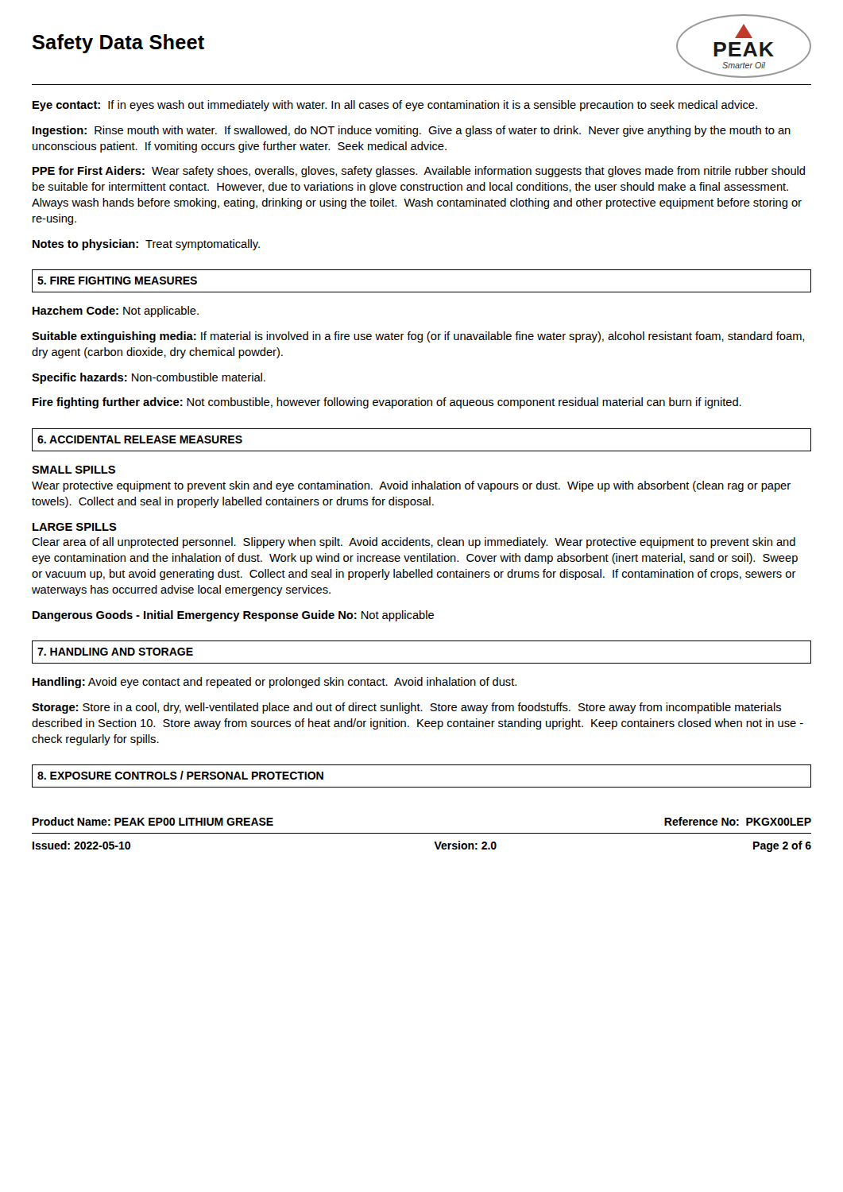Safety Data Sheet
PEAK
Smarter Oil
Eye contact: If in eyes wash out immediately with water. In all cases of eye contamination it is a sensible precaution to seek medical advice.
Ingestion: Rinse mouth with water. If swallowed, do NOT induce vomiting. Give a glass of water to drink. Never give anything by the mouth to an unconscious patient. If vomiting occurs give further water. Seek medical advice.
PPE for First Aiders: Wear safety shoes, overalls, gloves, safety glasses. Available information suggests that gloves made from nitrile rubber should be suitable for intermittent contact. However, due to variations in glove construction and local conditions, the user should make a final assessment. Always wash hands before smoking, eating, drinking or using the toilet. Wash contaminated clothing and other protective equipment before storing or re-using.
Notes to physician: Treat symptomatically.
5. FIRE FIGHTING MEASURES
Hazchem Code: Not applicable.
Suitable extinguishing media: If material is involved in a fire use water fog (or if unavailable fine water spray), alcohol resistant foam, standard foam, dry agent (carbon dioxide, dry chemical powder).
Specific hazards: Non-combustible material.
Fire fighting further advice: Not combustible, however following evaporation of aqueous component residual material can burn if ignited.
6. ACCIDENTAL RELEASE MEASURES
SMALL SPILLS
Wear protective equipment to prevent skin and eye contamination. Avoid inhalation of vapours or dust. Wipe up with absorbent (clean rag or paper towels). Collect and seal in properly labelled containers or drums for disposal.
LARGE SPILLS
Clear area of all unprotected personnel. Slippery when spilt. Avoid accidents, clean up immediately. Wear protective equipment to prevent skin and eye contamination and the inhalation of dust. Work up wind or increase ventilation. Cover with damp absorbent (inert material, sand or soil). Sweep or vacuum up, but avoid generating dust. Collect and seal in properly labelled containers or drums for disposal. If contamination of crops, sewers or waterways has occurred advise local emergency services.
Dangerous Goods - Initial Emergency Response Guide No: Not applicable
7. HANDLING AND STORAGE
Handling: Avoid eye contact and repeated or prolonged skin contact. Avoid inhalation of dust.
Storage: Store in a cool, dry, well-ventilated place and out of direct sunlight. Store away from foodstuffs. Store away from incompatible materials described in Section 10. Store away from sources of heat and/or ignition. Keep container standing upright. Keep containers closed when not in use - check regularly for spills.
8. EXPOSURE CONTROLS / PERSONAL PROTECTION
Product Name: PEAK EP00 LITHIUM GREASE Reference No: PKGX00LEP
Issued: 2022-05-10 Version: 2.0 Page 2 of 6